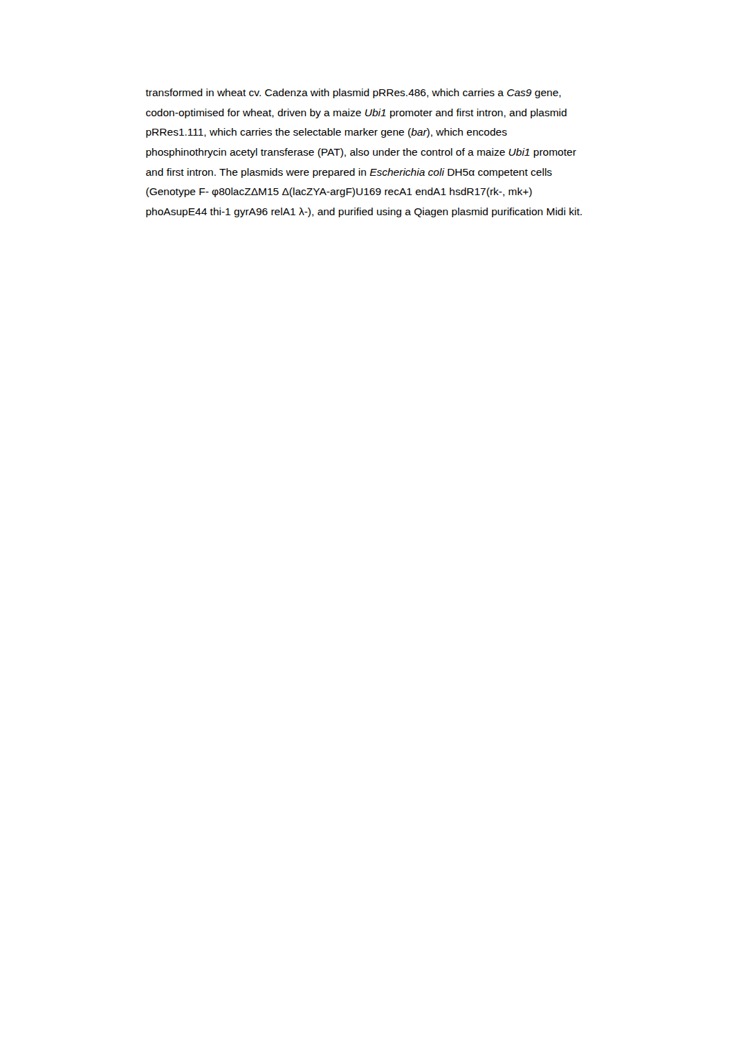transformed in wheat cv. Cadenza with plasmid pRRes.486, which carries a Cas9 gene, codon-optimised for wheat, driven by a maize Ubi1 promoter and first intron, and plasmid pRRes1.111, which carries the selectable marker gene (bar), which encodes phosphinothrycin acetyl transferase (PAT), also under the control of a maize Ubi1 promoter and first intron. The plasmids were prepared in Escherichia coli DH5α competent cells (Genotype F- φ80lacZΔM15 Δ(lacZYA-argF)U169 recA1 endA1 hsdR17(rk-, mk+) phoAsupE44 thi-1 gyrA96 relA1 λ-), and purified using a Qiagen plasmid purification Midi kit.